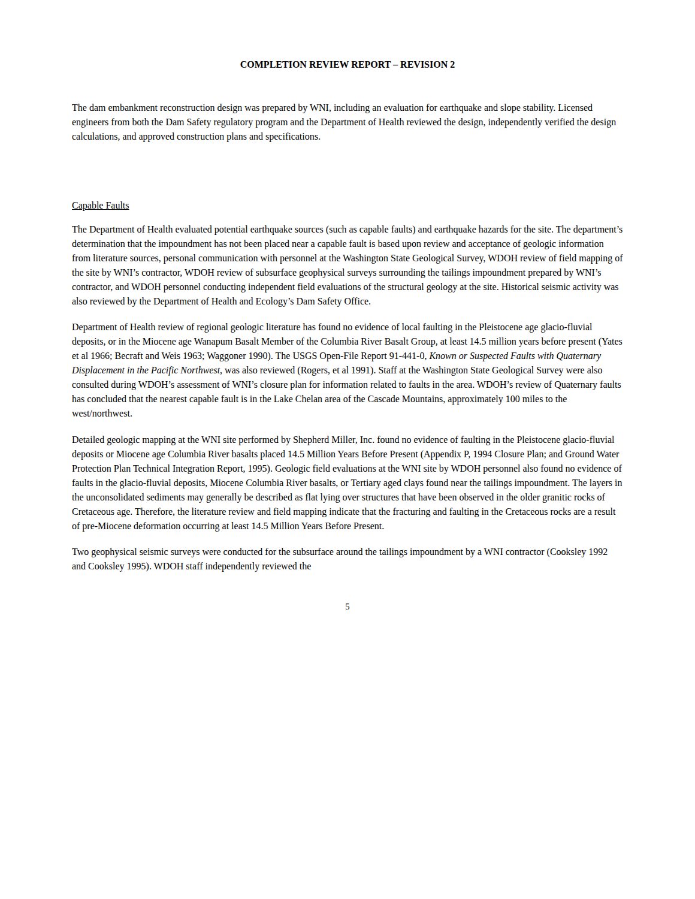COMPLETION REVIEW REPORT – REVISION 2
The dam embankment reconstruction design was prepared by WNI, including an evaluation for earthquake and slope stability. Licensed engineers from both the Dam Safety regulatory program and the Department of Health reviewed the design, independently verified the design calculations, and approved construction plans and specifications.
Capable Faults
The Department of Health evaluated potential earthquake sources (such as capable faults) and earthquake hazards for the site. The department’s determination that the impoundment has not been placed near a capable fault is based upon review and acceptance of geologic information from literature sources, personal communication with personnel at the Washington State Geological Survey, WDOH review of field mapping of the site by WNI’s contractor, WDOH review of subsurface geophysical surveys surrounding the tailings impoundment prepared by WNI’s contractor, and WDOH personnel conducting independent field evaluations of the structural geology at the site. Historical seismic activity was also reviewed by the Department of Health and Ecology’s Dam Safety Office.
Department of Health review of regional geologic literature has found no evidence of local faulting in the Pleistocene age glacio-fluvial deposits, or in the Miocene age Wanapum Basalt Member of the Columbia River Basalt Group, at least 14.5 million years before present (Yates et al 1966; Becraft and Weis 1963; Waggoner 1990). The USGS Open-File Report 91-441-0, Known or Suspected Faults with Quaternary Displacement in the Pacific Northwest, was also reviewed (Rogers, et al 1991). Staff at the Washington State Geological Survey were also consulted during WDOH’s assessment of WNI’s closure plan for information related to faults in the area. WDOH’s review of Quaternary faults has concluded that the nearest capable fault is in the Lake Chelan area of the Cascade Mountains, approximately 100 miles to the west/northwest.
Detailed geologic mapping at the WNI site performed by Shepherd Miller, Inc. found no evidence of faulting in the Pleistocene glacio-fluvial deposits or Miocene age Columbia River basalts placed 14.5 Million Years Before Present (Appendix P, 1994 Closure Plan; and Ground Water Protection Plan Technical Integration Report, 1995). Geologic field evaluations at the WNI site by WDOH personnel also found no evidence of faults in the glacio-fluvial deposits, Miocene Columbia River basalts, or Tertiary aged clays found near the tailings impoundment. The layers in the unconsolidated sediments may generally be described as flat lying over structures that have been observed in the older granitic rocks of Cretaceous age. Therefore, the literature review and field mapping indicate that the fracturing and faulting in the Cretaceous rocks are a result of pre-Miocene deformation occurring at least 14.5 Million Years Before Present.
Two geophysical seismic surveys were conducted for the subsurface around the tailings impoundment by a WNI contractor (Cooksley 1992 and Cooksley 1995). WDOH staff independently reviewed the
5